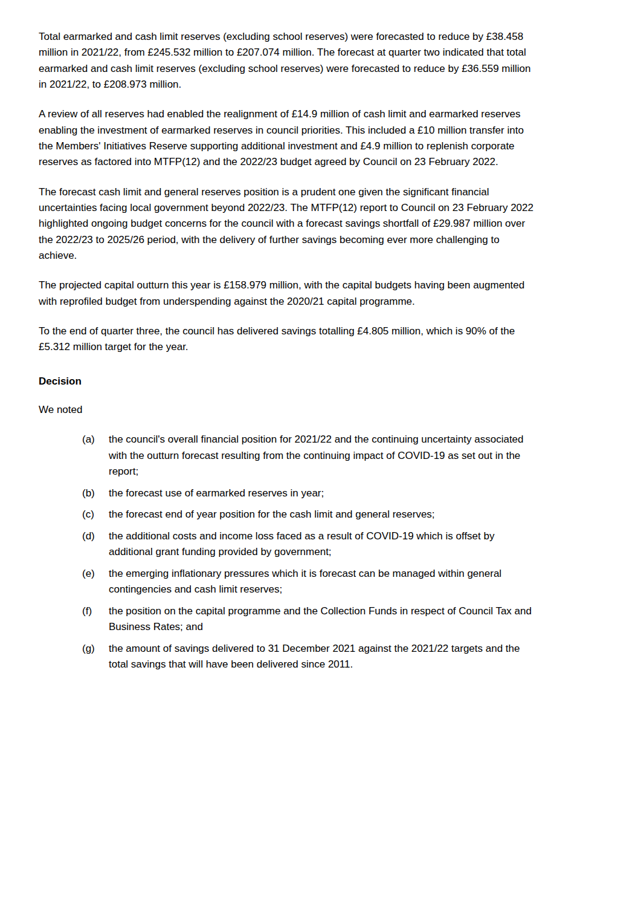Total earmarked and cash limit reserves (excluding school reserves) were forecasted to reduce by £38.458 million in 2021/22, from £245.532 million to £207.074 million. The forecast at quarter two indicated that total earmarked and cash limit reserves (excluding school reserves) were forecasted to reduce by £36.559 million in 2021/22, to £208.973 million.
A review of all reserves had enabled the realignment of £14.9 million of cash limit and earmarked reserves enabling the investment of earmarked reserves in council priorities. This included a £10 million transfer into the Members' Initiatives Reserve supporting additional investment and £4.9 million to replenish corporate reserves as factored into MTFP(12) and the 2022/23 budget agreed by Council on 23 February 2022.
The forecast cash limit and general reserves position is a prudent one given the significant financial uncertainties facing local government beyond 2022/23. The MTFP(12) report to Council on 23 February 2022 highlighted ongoing budget concerns for the council with a forecast savings shortfall of £29.987 million over the 2022/23 to 2025/26 period, with the delivery of further savings becoming ever more challenging to achieve.
The projected capital outturn this year is £158.979 million, with the capital budgets having been augmented with reprofiled budget from underspending against the 2020/21 capital programme.
To the end of quarter three, the council has delivered savings totalling £4.805 million, which is 90% of the £5.312 million target for the year.
Decision
We noted
(a) the council's overall financial position for 2021/22 and the continuing uncertainty associated with the outturn forecast resulting from the continuing impact of COVID-19 as set out in the report;
(b) the forecast use of earmarked reserves in year;
(c) the forecast end of year position for the cash limit and general reserves;
(d) the additional costs and income loss faced as a result of COVID-19 which is offset by additional grant funding provided by government;
(e) the emerging inflationary pressures which it is forecast can be managed within general contingencies and cash limit reserves;
(f) the position on the capital programme and the Collection Funds in respect of Council Tax and Business Rates; and
(g) the amount of savings delivered to 31 December 2021 against the 2021/22 targets and the total savings that will have been delivered since 2011.